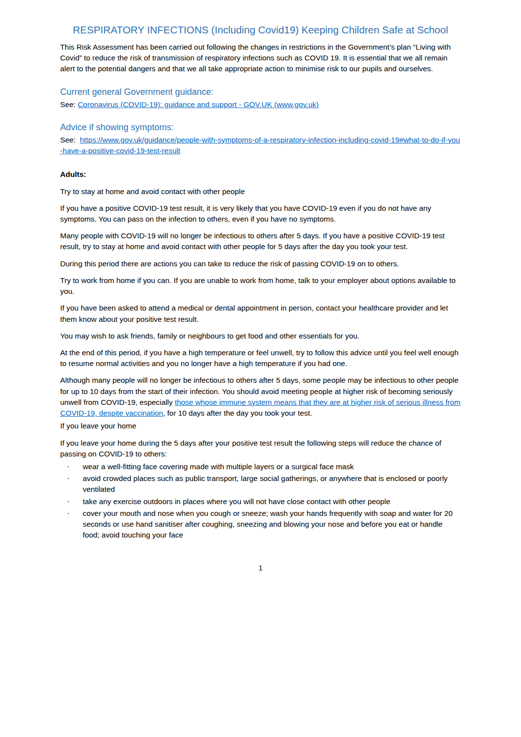RESPIRATORY INFECTIONS (Including Covid19) Keeping Children Safe at School
This Risk Assessment has been carried out following the changes in restrictions in the Government’s plan “Living with Covid” to reduce the risk of transmission of respiratory infections such as COVID 19. It is essential that we all remain alert to the potential dangers and that we all take appropriate action to minimise risk to our pupils and ourselves.
Current general Government guidance:
See: Coronavirus (COVID-19): guidance and support - GOV.UK (www.gov.uk)
Advice if showing symptoms:
See: https://www.gov.uk/guidance/people-with-symptoms-of-a-respiratory-infection-including-covid-19#what-to-do-if-you-have-a-positive-covid-19-test-result
Adults:
Try to stay at home and avoid contact with other people
If you have a positive COVID-19 test result, it is very likely that you have COVID-19 even if you do not have any symptoms. You can pass on the infection to others, even if you have no symptoms.
Many people with COVID-19 will no longer be infectious to others after 5 days. If you have a positive COVID-19 test result, try to stay at home and avoid contact with other people for 5 days after the day you took your test.
During this period there are actions you can take to reduce the risk of passing COVID-19 on to others.
Try to work from home if you can. If you are unable to work from home, talk to your employer about options available to you.
If you have been asked to attend a medical or dental appointment in person, contact your healthcare provider and let them know about your positive test result.
You may wish to ask friends, family or neighbours to get food and other essentials for you.
At the end of this period, if you have a high temperature or feel unwell, try to follow this advice until you feel well enough to resume normal activities and you no longer have a high temperature if you had one.
Although many people will no longer be infectious to others after 5 days, some people may be infectious to other people for up to 10 days from the start of their infection. You should avoid meeting people at higher risk of becoming seriously unwell from COVID-19, especially those whose immune system means that they are at higher risk of serious illness from COVID-19, despite vaccination, for 10 days after the day you took your test.
If you leave your home
If you leave your home during the 5 days after your positive test result the following steps will reduce the chance of passing on COVID-19 to others:
wear a well-fitting face covering made with multiple layers or a surgical face mask
avoid crowded places such as public transport, large social gatherings, or anywhere that is enclosed or poorly ventilated
take any exercise outdoors in places where you will not have close contact with other people
cover your mouth and nose when you cough or sneeze; wash your hands frequently with soap and water for 20 seconds or use hand sanitiser after coughing, sneezing and blowing your nose and before you eat or handle food; avoid touching your face
1